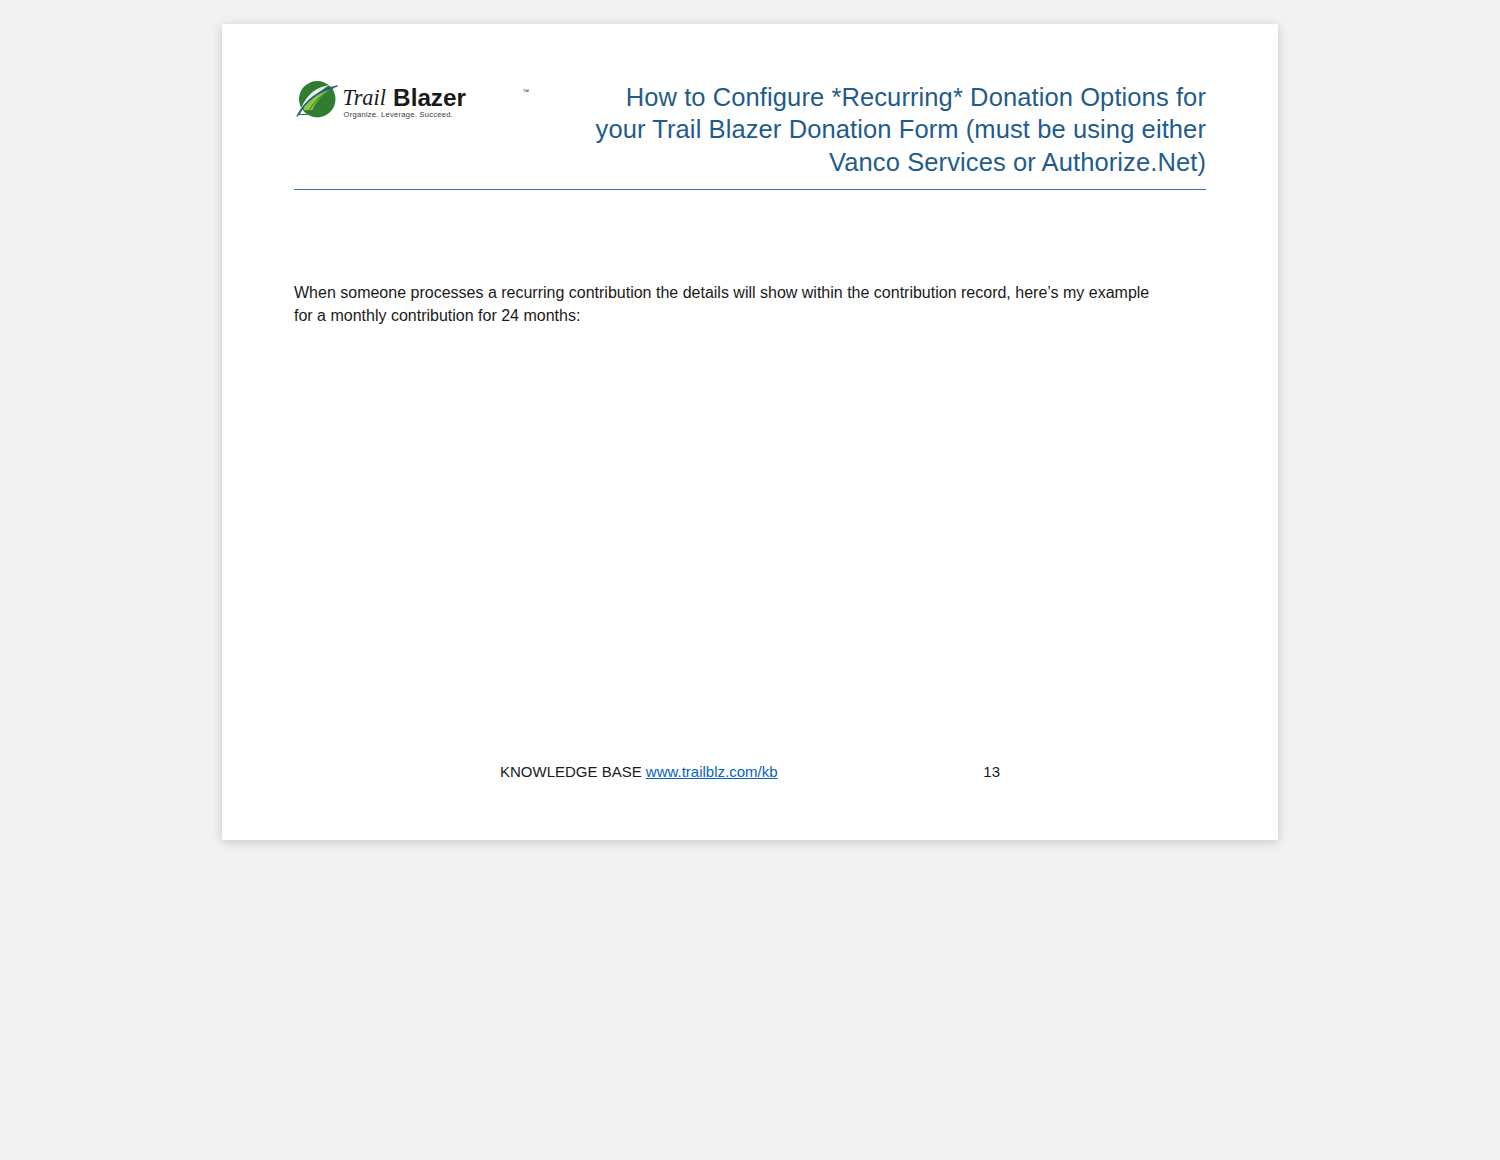Trail Blazer — Organize. Leverage. Succeed. Trail Blazer ™ Organize. Leverage. Succeed.
How to Configure *Recurring* Donation Options for your Trail Blazer Donation Form (must be using either Vanco Services or Authorize.Net)
When someone processes a recurring contribution the details will show within the contribution record, here’s my example for a monthly contribution for 24 months:
KNOWLEDGE BASE www.trailblz.com/kb 13